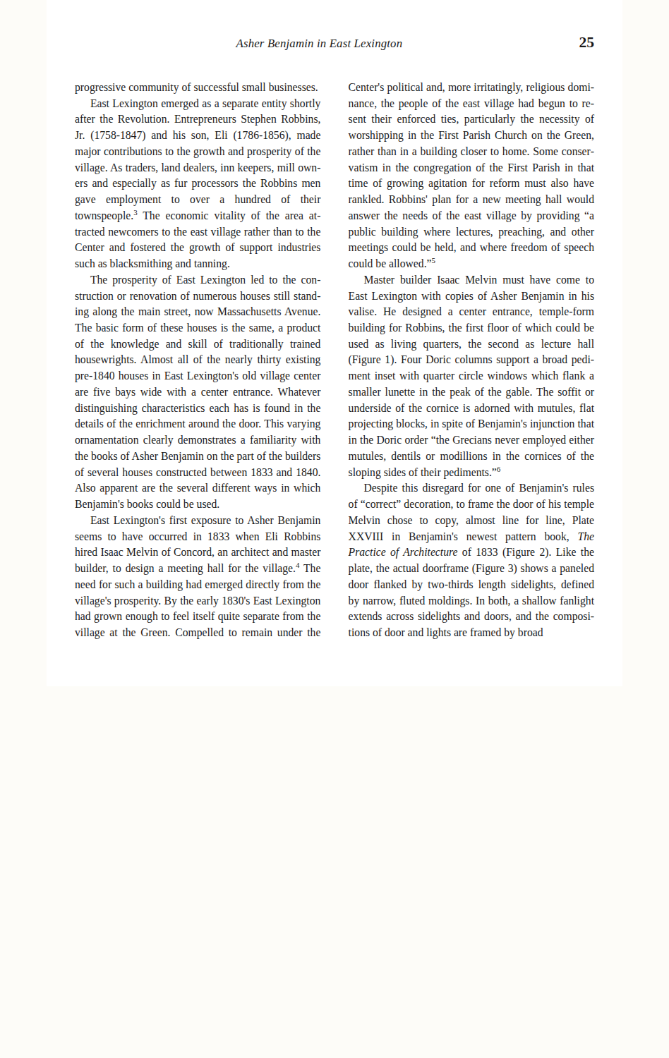Asher Benjamin in East Lexington 25
progressive community of successful small businesses.
East Lexington emerged as a separate entity shortly after the Revolution. Entrepreneurs Stephen Robbins, Jr. (1758-1847) and his son, Eli (1786-1856), made major contributions to the growth and prosperity of the village. As traders, land dealers, inn keepers, mill owners and especially as fur processors the Robbins men gave employment to over a hundred of their townspeople.3 The economic vitality of the area attracted newcomers to the east village rather than to the Center and fostered the growth of support industries such as blacksmithing and tanning.
The prosperity of East Lexington led to the construction or renovation of numerous houses still standing along the main street, now Massachusetts Avenue. The basic form of these houses is the same, a product of the knowledge and skill of traditionally trained housewrights. Almost all of the nearly thirty existing pre-1840 houses in East Lexington's old village center are five bays wide with a center entrance. Whatever distinguishing characteristics each has is found in the details of the enrichment around the door. This varying ornamentation clearly demonstrates a familiarity with the books of Asher Benjamin on the part of the builders of several houses constructed between 1833 and 1840. Also apparent are the several different ways in which Benjamin's books could be used.
East Lexington's first exposure to Asher Benjamin seems to have occurred in 1833 when Eli Robbins hired Isaac Melvin of Concord, an architect and master builder, to design a meeting hall for the village.4 The need for such a building had emerged directly from the village's prosperity. By the early 1830's East Lexington had grown enough to feel itself quite separate from the village at the Green. Compelled to remain under the Center's political and, more irritatingly, religious dominance, the people of the east village had begun to resent their enforced ties, particularly the necessity of worshipping in the First Parish Church on the Green, rather than in a building closer to home. Some conservatism in the congregation of the First Parish in that time of growing agitation for reform must also have rankled. Robbins' plan for a new meeting hall would answer the needs of the east village by providing “a public building where lectures, preaching, and other meetings could be held, and where freedom of speech could be allowed.”5
Master builder Isaac Melvin must have come to East Lexington with copies of Asher Benjamin in his valise. He designed a center entrance, temple-form building for Robbins, the first floor of which could be used as living quarters, the second as lecture hall (Figure 1). Four Doric columns support a broad pediment inset with quarter circle windows which flank a smaller lunette in the peak of the gable. The soffit or underside of the cornice is adorned with mutules, flat projecting blocks, in spite of Benjamin's injunction that in the Doric order “the Grecians never employed either mutules, dentils or modillions in the cornices of the sloping sides of their pediments.”6
Despite this disregard for one of Benjamin's rules of “correct” decoration, to frame the door of his temple Melvin chose to copy, almost line for line, Plate XXVIII in Benjamin's newest pattern book, The Practice of Architecture of 1833 (Figure 2). Like the plate, the actual doorframe (Figure 3) shows a paneled door flanked by two-thirds length sidelights, defined by narrow, fluted moldings. In both, a shallow fanlight extends across sidelights and doors, and the compositions of door and lights are framed by broad